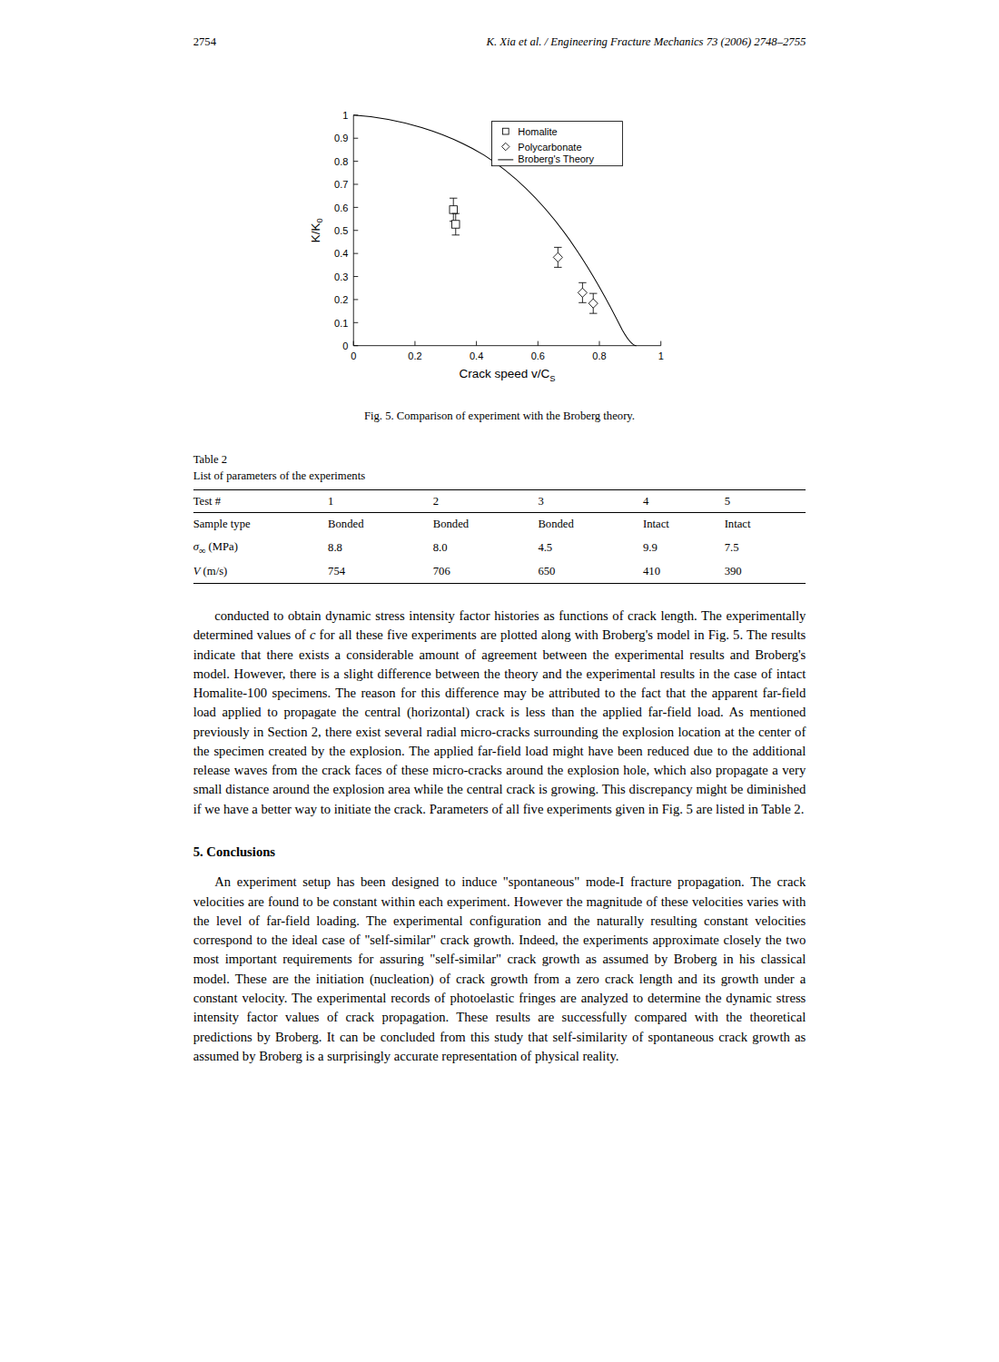2754 K. Xia et al. / Engineering Fracture Mechanics 73 (2006) 2748–2755
0 0.1 0.2 0.3 0.4 0.5 0.6 0.7 0.8 0.9 1 0 0.2 0.4 0.6 0.8 1 Crack speed v/CS K/K0 Homalite Polycarbonate Broberg's Theory
Fig. 5. Comparison of experiment with the Broberg theory.
Table 2
List of parameters of the experiments
| Test # | 1 | 2 | 3 | 4 | 5 |
| --- | --- | --- | --- | --- | --- |
| Sample type | Bonded | Bonded | Bonded | Intact | Intact |
| σ ∞ (MPa) | 8.8 | 8.0 | 4.5 | 9.9 | 7.5 |
| V (m/s) | 754 | 706 | 650 | 410 | 390 |
conducted to obtain dynamic stress intensity factor histories as functions of crack length. The experimentally determined values of c for all these five experiments are plotted along with Broberg's model in Fig. 5. The results indicate that there exists a considerable amount of agreement between the experimental results and Broberg's model. However, there is a slight difference between the theory and the experimental results in the case of intact Homalite-100 specimens. The reason for this difference may be attributed to the fact that the apparent far-field load applied to propagate the central (horizontal) crack is less than the applied far-field load. As mentioned previously in Section 2, there exist several radial micro-cracks surrounding the explosion location at the center of the specimen created by the explosion. The applied far-field load might have been reduced due to the additional release waves from the crack faces of these micro-cracks around the explosion hole, which also propagate a very small distance around the explosion area while the central crack is growing. This discrepancy might be diminished if we have a better way to initiate the crack. Parameters of all five experiments given in Fig. 5 are listed in Table 2.
5. Conclusions
An experiment setup has been designed to induce "spontaneous" mode-I fracture propagation. The crack velocities are found to be constant within each experiment. However the magnitude of these velocities varies with the level of far-field loading. The experimental configuration and the naturally resulting constant velocities correspond to the ideal case of "self-similar" crack growth. Indeed, the experiments approximate closely the two most important requirements for assuring "self-similar" crack growth as assumed by Broberg in his classical model. These are the initiation (nucleation) of crack growth from a zero crack length and its growth under a constant velocity. The experimental records of photoelastic fringes are analyzed to determine the dynamic stress intensity factor values of crack propagation. These results are successfully compared with the theoretical predictions by Broberg. It can be concluded from this study that self-similarity of spontaneous crack growth as assumed by Broberg is a surprisingly accurate representation of physical reality.